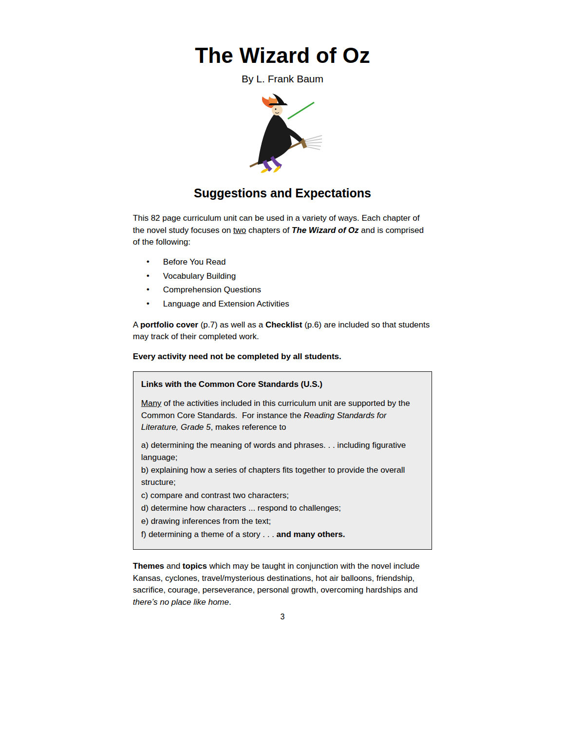The Wizard of Oz
By L. Frank Baum
Suggestions and Expectations
This 82 page curriculum unit can be used in a variety of ways. Each chapter of the novel study focuses on two chapters of The Wizard of Oz and is comprised of the following:
Before You Read
Vocabulary Building
Comprehension Questions
Language and Extension Activities
A portfolio cover (p.7) as well as a Checklist (p.6) are included so that students may track of their completed work.
Every activity need not be completed by all students.
Links with the Common Core Standards (U.S.)
Many of the activities included in this curriculum unit are supported by the Common Core Standards. For instance the Reading Standards for Literature, Grade 5, makes reference to
a) determining the meaning of words and phrases. . . including figurative language;
b) explaining how a series of chapters fits together to provide the overall structure;
c) compare and contrast two characters;
d) determine how characters ... respond to challenges;
e) drawing inferences from the text;
f) determining a theme of a story . . . and many others.
Themes and topics which may be taught in conjunction with the novel include Kansas, cyclones, travel/mysterious destinations, hot air balloons, friendship, sacrifice, courage, perseverance, personal growth, overcoming hardships and there’s no place like home.
3